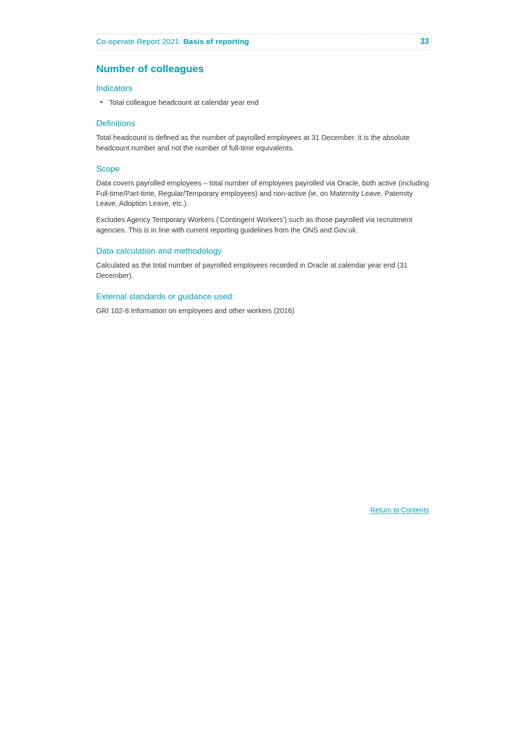Co-operate Report 2021: Basis of reporting
33
Number of colleagues
Indicators
Total colleague headcount at calendar year end
Definitions
Total headcount is defined as the number of payrolled employees at 31 December. It is the absolute headcount number and not the number of full-time equivalents.
Scope
Data covers payrolled employees – total number of employees payrolled via Oracle, both active (including Full-time/Part-time, Regular/Temporary employees) and non-active (ie, on Maternity Leave, Paternity Leave, Adoption Leave, etc.).
Excludes Agency Temporary Workers (‘Contingent Workers’) such as those payrolled via recruitment agencies. This is in line with current reporting guidelines from the ONS and Gov.uk.
Data calculation and methodology
Calculated as the total number of payrolled employees recorded in Oracle at calendar year end (31 December).
External standards or guidance used:
GRI 102-8 Information on employees and other workers (2016)
Return to Contents